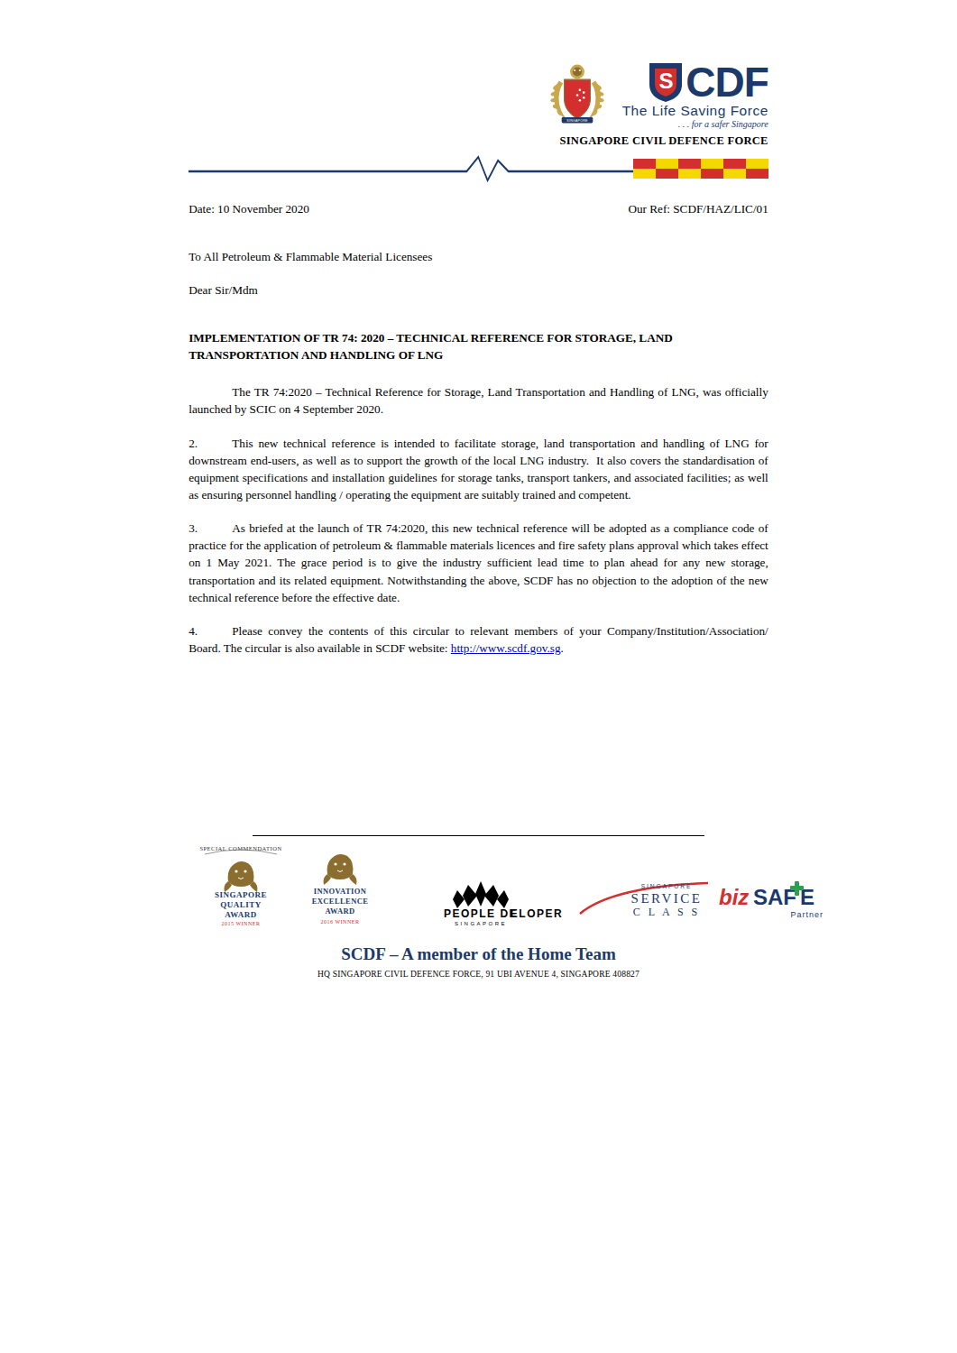SINGAPORE
S CDF
The Life Saving Force
. . . for a safer Singapore
SINGAPORE CIVIL DEFENCE FORCE
Date: 10 November 2020 Our Ref: SCDF/HAZ/LIC/01
To All Petroleum & Flammable Material Licensees
Dear Sir/Mdm
IMPLEMENTATION OF TR 74: 2020 – TECHNICAL REFERENCE FOR STORAGE, LAND TRANSPORTATION AND HANDLING OF LNG
The TR 74:2020 – Technical Reference for Storage, Land Transportation and Handling of LNG, was officially launched by SCIC on 4 September 2020.
2. This new technical reference is intended to facilitate storage, land transportation and handling of LNG for downstream end-users, as well as to support the growth of the local LNG industry. It also covers the standardisation of equipment specifications and installation guidelines for storage tanks, transport tankers, and associated facilities; as well as ensuring personnel handling / operating the equipment are suitably trained and competent.
3. As briefed at the launch of TR 74:2020, this new technical reference will be adopted as a compliance code of practice for the application of petroleum & flammable materials licences and fire safety plans approval which takes effect on 1 May 2021. The grace period is to give the industry sufficient lead time to plan ahead for any new storage, transportation and its related equipment. Notwithstanding the above, SCDF has no objection to the adoption of the new technical reference before the effective date.
4. Please convey the contents of this circular to relevant members of your Company/Institution/Association/ Board. The circular is also available in SCDF website: http://www.scdf.gov.sg.
SPECIAL COMMENDATION SINGAPORE QUALITY AWARD 2015 WINNER
INNOVATION EXCELLENCE AWARD 2016 WINNER
PEOPLE DE ELOPER SINGAPORE
SINGAPORE SERVICE C L A S S
biz SAF E Partner
SCDF – A member of the Home Team
HQ SINGAPORE CIVIL DEFENCE FORCE, 91 UBI AVENUE 4, SINGAPORE 408827